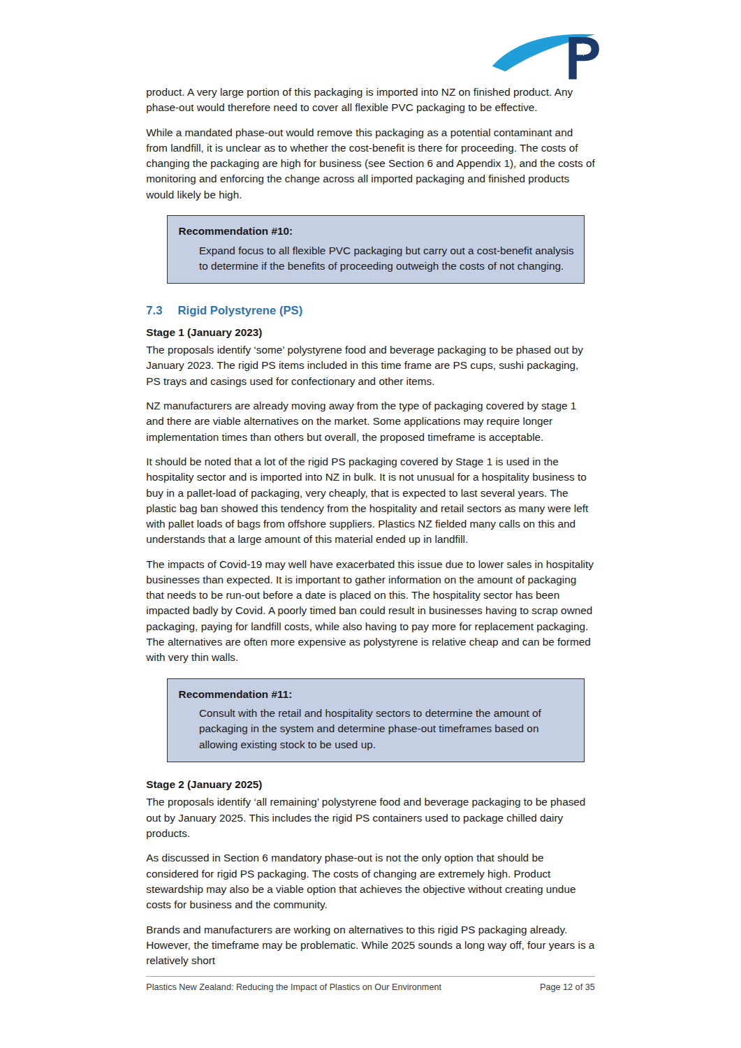product. A very large portion of this packaging is imported into NZ on finished product. Any phase-out would therefore need to cover all flexible PVC packaging to be effective.
While a mandated phase-out would remove this packaging as a potential contaminant and from landfill, it is unclear as to whether the cost-benefit is there for proceeding. The costs of changing the packaging are high for business (see Section 6 and Appendix 1), and the costs of monitoring and enforcing the change across all imported packaging and finished products would likely be high.
Recommendation #10:
Expand focus to all flexible PVC packaging but carry out a cost-benefit analysis to determine if the benefits of proceeding outweigh the costs of not changing.
7.3 Rigid Polystyrene (PS)
Stage 1 (January 2023)
The proposals identify ‘some’ polystyrene food and beverage packaging to be phased out by January 2023. The rigid PS items included in this time frame are PS cups, sushi packaging, PS trays and casings used for confectionary and other items.
NZ manufacturers are already moving away from the type of packaging covered by stage 1 and there are viable alternatives on the market. Some applications may require longer implementation times than others but overall, the proposed timeframe is acceptable.
It should be noted that a lot of the rigid PS packaging covered by Stage 1 is used in the hospitality sector and is imported into NZ in bulk. It is not unusual for a hospitality business to buy in a pallet-load of packaging, very cheaply, that is expected to last several years. The plastic bag ban showed this tendency from the hospitality and retail sectors as many were left with pallet loads of bags from offshore suppliers. Plastics NZ fielded many calls on this and understands that a large amount of this material ended up in landfill.
The impacts of Covid-19 may well have exacerbated this issue due to lower sales in hospitality businesses than expected. It is important to gather information on the amount of packaging that needs to be run-out before a date is placed on this. The hospitality sector has been impacted badly by Covid. A poorly timed ban could result in businesses having to scrap owned packaging, paying for landfill costs, while also having to pay more for replacement packaging. The alternatives are often more expensive as polystyrene is relative cheap and can be formed with very thin walls.
Recommendation #11:
Consult with the retail and hospitality sectors to determine the amount of packaging in the system and determine phase-out timeframes based on allowing existing stock to be used up.
Stage 2 (January 2025)
The proposals identify ‘all remaining’ polystyrene food and beverage packaging to be phased out by January 2025. This includes the rigid PS containers used to package chilled dairy products.
As discussed in Section 6 mandatory phase-out is not the only option that should be considered for rigid PS packaging. The costs of changing are extremely high. Product stewardship may also be a viable option that achieves the objective without creating undue costs for business and the community.
Brands and manufacturers are working on alternatives to this rigid PS packaging already. However, the timeframe may be problematic. While 2025 sounds a long way off, four years is a relatively short
Plastics New Zealand: Reducing the Impact of Plastics on Our Environment Page 12 of 35